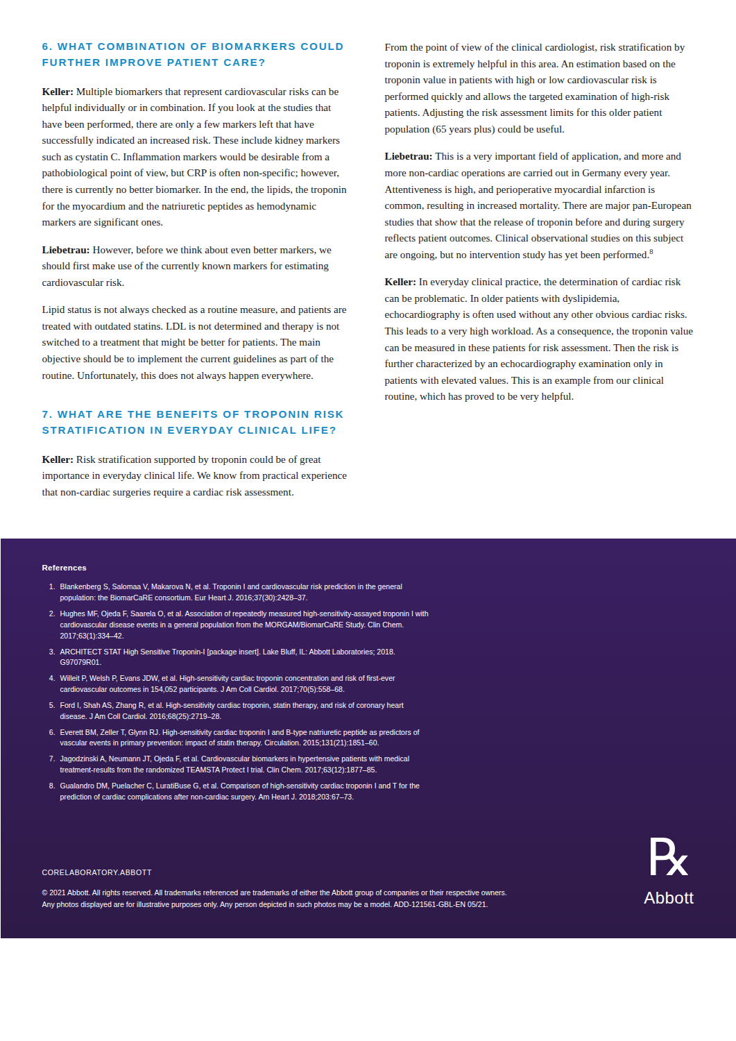6. What combination of biomarkers could further improve patient care?
Keller: Multiple biomarkers that represent cardiovascular risks can be helpful individually or in combination. If you look at the studies that have been performed, there are only a few markers left that have successfully indicated an increased risk. These include kidney markers such as cystatin C. Inflammation markers would be desirable from a pathobiological point of view, but CRP is often non-specific; however, there is currently no better biomarker. In the end, the lipids, the troponin for the myocardium and the natriuretic peptides as hemodynamic markers are significant ones.
Liebetrau: However, before we think about even better markers, we should first make use of the currently known markers for estimating cardiovascular risk.
Lipid status is not always checked as a routine measure, and patients are treated with outdated statins. LDL is not determined and therapy is not switched to a treatment that might be better for patients. The main objective should be to implement the current guidelines as part of the routine. Unfortunately, this does not always happen everywhere.
7. What are the benefits of troponin risk stratification in everyday clinical life?
Keller: Risk stratification supported by troponin could be of great importance in everyday clinical life. We know from practical experience that non-cardiac surgeries require a cardiac risk assessment.
From the point of view of the clinical cardiologist, risk stratification by troponin is extremely helpful in this area. An estimation based on the troponin value in patients with high or low cardiovascular risk is performed quickly and allows the targeted examination of high-risk patients. Adjusting the risk assessment limits for this older patient population (65 years plus) could be useful.
Liebetrau: This is a very important field of application, and more and more non-cardiac operations are carried out in Germany every year. Attentiveness is high, and perioperative myocardial infarction is common, resulting in increased mortality. There are major pan-European studies that show that the release of troponin before and during surgery reflects patient outcomes. Clinical observational studies on this subject are ongoing, but no intervention study has yet been performed.8
Keller: In everyday clinical practice, the determination of cardiac risk can be problematic. In older patients with dyslipidemia, echocardiography is often used without any other obvious cardiac risks. This leads to a very high workload. As a consequence, the troponin value can be measured in these patients for risk assessment. Then the risk is further characterized by an echocardiography examination only in patients with elevated values. This is an example from our clinical routine, which has proved to be very helpful.
References
Blankenberg S, Salomaa V, Makarova N, et al. Troponin I and cardiovascular risk prediction in the general population: the BiomarCaRE consortium. Eur Heart J. 2016;37(30):2428–37.
Hughes MF, Ojeda F, Saarela O, et al. Association of repeatedly measured high-sensitivity-assayed troponin I with cardiovascular disease events in a general population from the MORGAM/BiomarCaRE Study. Clin Chem. 2017;63(1):334–42.
ARCHITECT STAT High Sensitive Troponin-I [package insert]. Lake Bluff, IL: Abbott Laboratories; 2018. G97079R01.
Willeit P, Welsh P, Evans JDW, et al. High-sensitivity cardiac troponin concentration and risk of first-ever cardiovascular outcomes in 154,052 participants. J Am Coll Cardiol. 2017;70(5):558–68.
Ford I, Shah AS, Zhang R, et al. High-sensitivity cardiac troponin, statin therapy, and risk of coronary heart disease. J Am Coll Cardiol. 2016;68(25):2719–28.
Everett BM, Zeller T, Glynn RJ. High-sensitivity cardiac troponin I and B-type natriuretic peptide as predictors of vascular events in primary prevention: impact of statin therapy. Circulation. 2015;131(21):1851–60.
Jagodzinski A, Neumann JT, Ojeda F, et al. Cardiovascular biomarkers in hypertensive patients with medical treatment-results from the randomized TEAMSTA Protect I trial. Clin Chem. 2017;63(12):1877–85.
Gualandro DM, Puelacher C, LuratiBuse G, et al. Comparison of high-sensitivity cardiac troponin I and T for the prediction of cardiac complications after non-cardiac surgery. Am Heart J. 2018;203:67–73.
CORELABORATORY.ABBOTT
© 2021 Abbott. All rights reserved. All trademarks referenced are trademarks of either the Abbott group of companies or their respective owners.
Any photos displayed are for illustrative purposes only. Any person depicted in such photos may be a model. ADD-121561-GBL-EN 05/21.
℞
Abbott